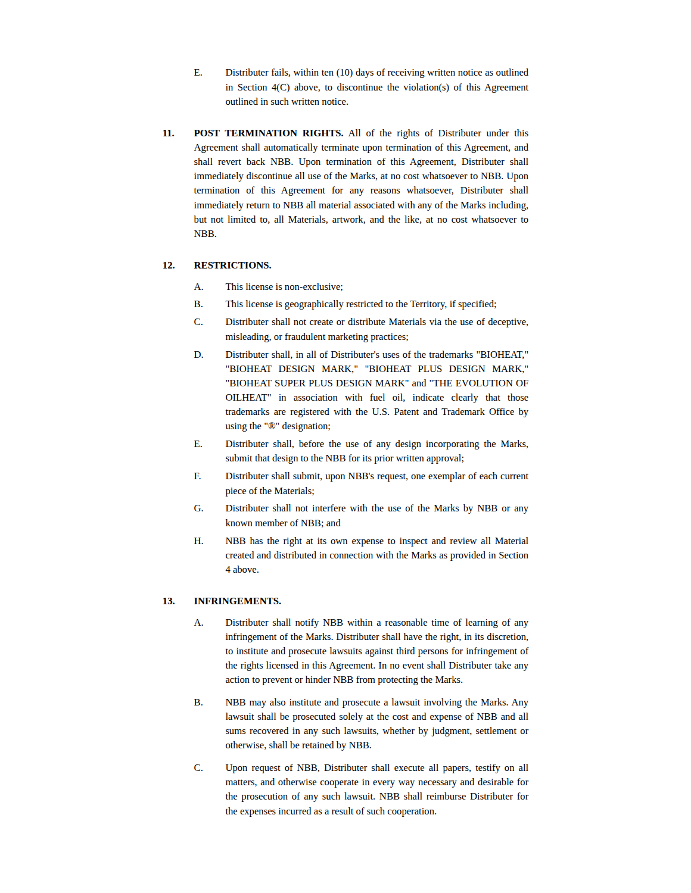E.
Distributer fails, within ten (10) days of receiving written notice as outlined in Section 4(C) above, to discontinue the violation(s) of this Agreement outlined in such written notice.
11.
POST TERMINATION RIGHTS. All of the rights of Distributer under this Agreement shall automatically terminate upon termination of this Agreement, and shall revert back NBB. Upon termination of this Agreement, Distributer shall immediately discontinue all use of the Marks, at no cost whatsoever to NBB. Upon termination of this Agreement for any reasons whatsoever, Distributer shall immediately return to NBB all material associated with any of the Marks including, but not limited to, all Materials, artwork, and the like, at no cost whatsoever to NBB.
12.
RESTRICTIONS.
A.
This license is non-exclusive;
B.
This license is geographically restricted to the Territory, if specified;
C.
Distributer shall not create or distribute Materials via the use of deceptive, misleading, or fraudulent marketing practices;
D.
Distributer shall, in all of Distributer's uses of the trademarks "BIOHEAT," "BIOHEAT DESIGN MARK," "BIOHEAT PLUS DESIGN MARK," "BIOHEAT SUPER PLUS DESIGN MARK" and "THE EVOLUTION OF OILHEAT" in association with fuel oil, indicate clearly that those trademarks are registered with the U.S. Patent and Trademark Office by using the "®" designation;
E.
Distributer shall, before the use of any design incorporating the Marks, submit that design to the NBB for its prior written approval;
F.
Distributer shall submit, upon NBB's request, one exemplar of each current piece of the Materials;
G.
Distributer shall not interfere with the use of the Marks by NBB or any known member of NBB; and
H.
NBB has the right at its own expense to inspect and review all Material created and distributed in connection with the Marks as provided in Section 4 above.
13.
INFRINGEMENTS.
A.
Distributer shall notify NBB within a reasonable time of learning of any infringement of the Marks. Distributer shall have the right, in its discretion, to institute and prosecute lawsuits against third persons for infringement of the rights licensed in this Agreement. In no event shall Distributer take any action to prevent or hinder NBB from protecting the Marks.
B.
NBB may also institute and prosecute a lawsuit involving the Marks. Any lawsuit shall be prosecuted solely at the cost and expense of NBB and all sums recovered in any such lawsuits, whether by judgment, settlement or otherwise, shall be retained by NBB.
C.
Upon request of NBB, Distributer shall execute all papers, testify on all matters, and otherwise cooperate in every way necessary and desirable for the prosecution of any such lawsuit. NBB shall reimburse Distributer for the expenses incurred as a result of such cooperation.